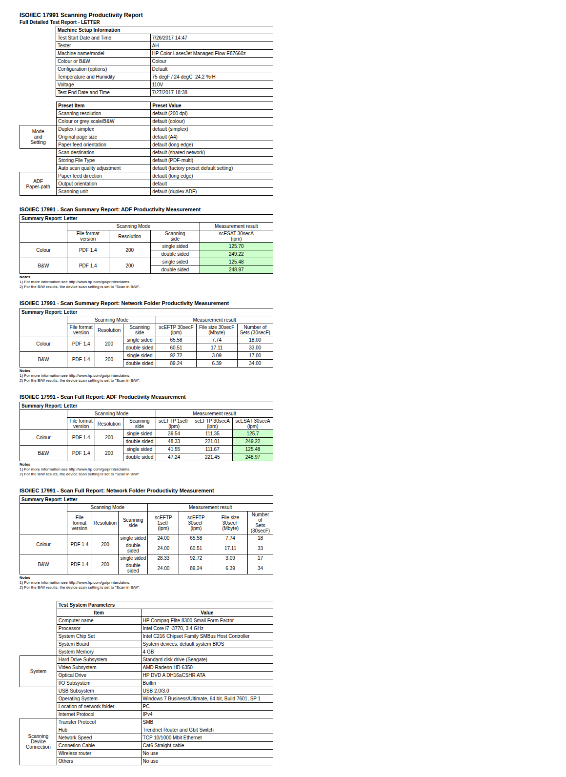ISO/IEC 17991 Scanning Productivity Report
Full Detailed Test Report - LETTER
| | Machine Setup Information |
| | Test Start Date and Time | 7/26/2017 14:47 |
| | Tester | AH |
| | Machine name/model | HP Color LaserJet Managed Flow E87660z |
| | Colour or B&W | Colour |
| | Configuration (options) | Default |
| | Temperature and Humidity | 75 degF / 24 degC 24.2 %rH |
| | Voltage | 110V |
| | Test End Date and Time | 7/27/2017 18:38 |
| | Preset Item | Preset Value |
| | Scanning resolution | default (200 dpi) |
| | Colour or grey scale/B&W | default (colour) |
| Mode and Setting | Duplex / simplex | default (simplex) |
| Original page size | default (A4) |
| Paper feed orientation | default (long edge) |
| | Scan destination | default (shared network) |
| | Storing File Type | default (PDF-multi) |
| | Auto scan quality adjustment | default (factory preset default setting) |
| ADF Paper-path | Paper feed direction | default (long edge) |
| Output orientation | default |
| Scanning unit | default (duplex ADF) |
ISO/IEC 17991 - Scan Summary Report: ADF Productivity Measurement
| Summary Report: Letter |
| | Scanning Mode | Measurement result |
| File format version | Resolution | Scanning side | scESAT 30secA (ipm) |
| Colour | PDF 1.4 | 200 | single sided | 125.70 |
| double sided | 249.22 |
| B&W | PDF 1.4 | 200 | single sided | 125.48 |
| double sided | 248.97 |
Notes
1) For more information see http://www.hp.com/go/printerclaims.
2) For the B/W results, the device scan setting is set to "Scan in B/W".
ISO/IEC 17991 - Scan Summary Report: Network Folder Productivity Measurement
| Summary Report: Letter |
| | Scanning Mode | Measurement result |
| File format version | Resolution | Scanning side | scEFTP 30secF (ipm) | File size 30secF (Mbyte) | Number of Sets (30secF) |
| Colour | PDF 1.4 | 200 | single sided | 65.58 | 7.74 | 18.00 |
| double sided | 60.51 | 17.11 | 33.00 |
| B&W | PDF 1.4 | 200 | single sided | 92.72 | 3.09 | 17.00 |
| double sided | 89.24 | 6.39 | 34.00 |
Notes
1) For more information see http://www.hp.com/go/printerclaims.
2) For the B/W results, the device scan setting is set to "Scan in B/W".
ISO/IEC 17991 - Scan Full Report: ADF Productivity Measurement
| Summary Report: Letter |
| | Scanning Mode | Measurement result |
| File format version | Resolution | Scanning side | scEFTP 1setF (ipm) | scEFTP 30secA (ipm) | scESAT 30secA (ipm) |
| Colour | PDF 1.4 | 200 | single sided | 39.54 | 111.35 | 125.7 |
| double sided | 48.33 | 221.01 | 249.22 |
| B&W | PDF 1.4 | 200 | single sided | 41.55 | 111.67 | 125.48 |
| double sided | 47.24 | 221.45 | 248.97 |
Notes
1) For more information see http://www.hp.com/go/printerclaims.
2) For the B/W results, the device scan setting is set to "Scan in B/W".
ISO/IEC 17991 - Scan Full Report: Network Folder Productivity Measurement
| Summary Report: Letter |
| | Scanning Mode | Measurement result |
| File format version | Resolution | Scanning side | scEFTP 1setF (ipm) | scEFTP 30secF (ipm) | File size 30secF (Mbyte) | Number of Sets (30secF) |
| Colour | PDF 1.4 | 200 | single sided | 24.00 | 65.58 | 7.74 | 18 |
| double sided | 24.00 | 60.51 | 17.11 | 33 |
| B&W | PDF 1.4 | 200 | single sided | 28.33 | 92.72 | 3.09 | 17 |
| double sided | 24.00 | 89.24 | 6.39 | 34 |
Notes
1) For more information see http://www.hp.com/go/printerclaims.
2) For the B/W results, the device scan setting is set to "Scan in B/W".
| | Test System Parameters |
| | Item | Value |
| | Computer name | HP Compaq Elite 8300 Small Form Factor |
| | Processor | Intel Core i7 -3770, 3.4 GHz |
| | System Chip Set | Intel C216 Chipset Family SMBus Host Controller |
| | System Board | System devices, default system BIOS |
| | System Memory | 4 GB |
| System | Hard Drive Subsystem | Standard disk drive (Seagate) |
| Video Subsystem | AMD Radeon HD 6350 |
| Optical Drive | HP DVD A DH16aCSHR ATA |
| I/O Subsystem | Builtin |
| | USB Subsystem | USB 2.0/3.0 |
| | Operating System | Windows 7 Business/Ultimate, 64 bit, Build 7601, SP 1 |
| | Location of network folder | PC |
| | Internet Protocol | IPv4 |
| Scanning Device Connection | Transfer Protocol | SMB |
| Hub | Trendnet Router and Gbit Switch |
| Network Speed | TCP 10/1000 Mbit Ethernet |
| Connetion Cable | Cat6 Straight cable |
| Wireless router | No use |
| Others | No use |